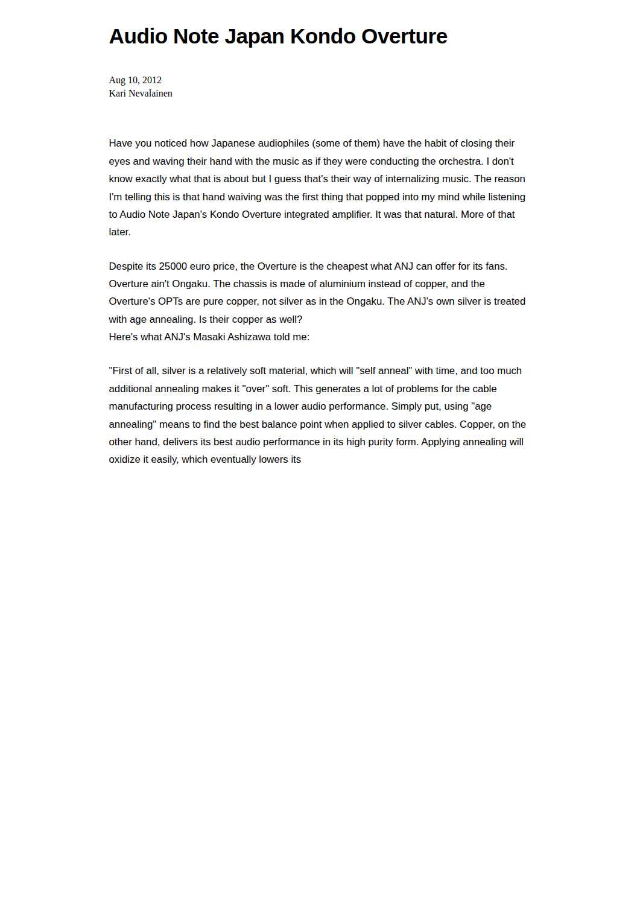Audio Note Japan Kondo Overture
Aug 10, 2012
Kari Nevalainen
Have you noticed how Japanese audiophiles (some of them) have the habit of closing their eyes and waving their hand with the music as if they were conducting the orchestra. I don't know exactly what that is about but I guess that's their way of internalizing music. The reason I'm telling this is that hand waiving was the first thing that popped into my mind while listening to Audio Note Japan's Kondo Overture integrated amplifier. It was that natural. More of that later.
Despite its 25000 euro price, the Overture is the cheapest what ANJ can offer for its fans. Overture ain't Ongaku. The chassis is made of aluminium instead of copper, and the Overture's OPTs are pure copper, not silver as in the Ongaku. The ANJ's own silver is treated with age annealing. Is their copper as well?
Here's what ANJ's Masaki Ashizawa told me:
"First of all, silver is a relatively soft material, which will "self anneal" with time, and too much additional annealing makes it "over" soft. This generates a lot of problems for the cable manufacturing process resulting in a lower audio performance. Simply put, using "age annealing" means to find the best balance point when applied to silver cables. Copper, on the other hand, delivers its best audio performance in its high purity form. Applying annealing will oxidize it easily, which eventually lowers its